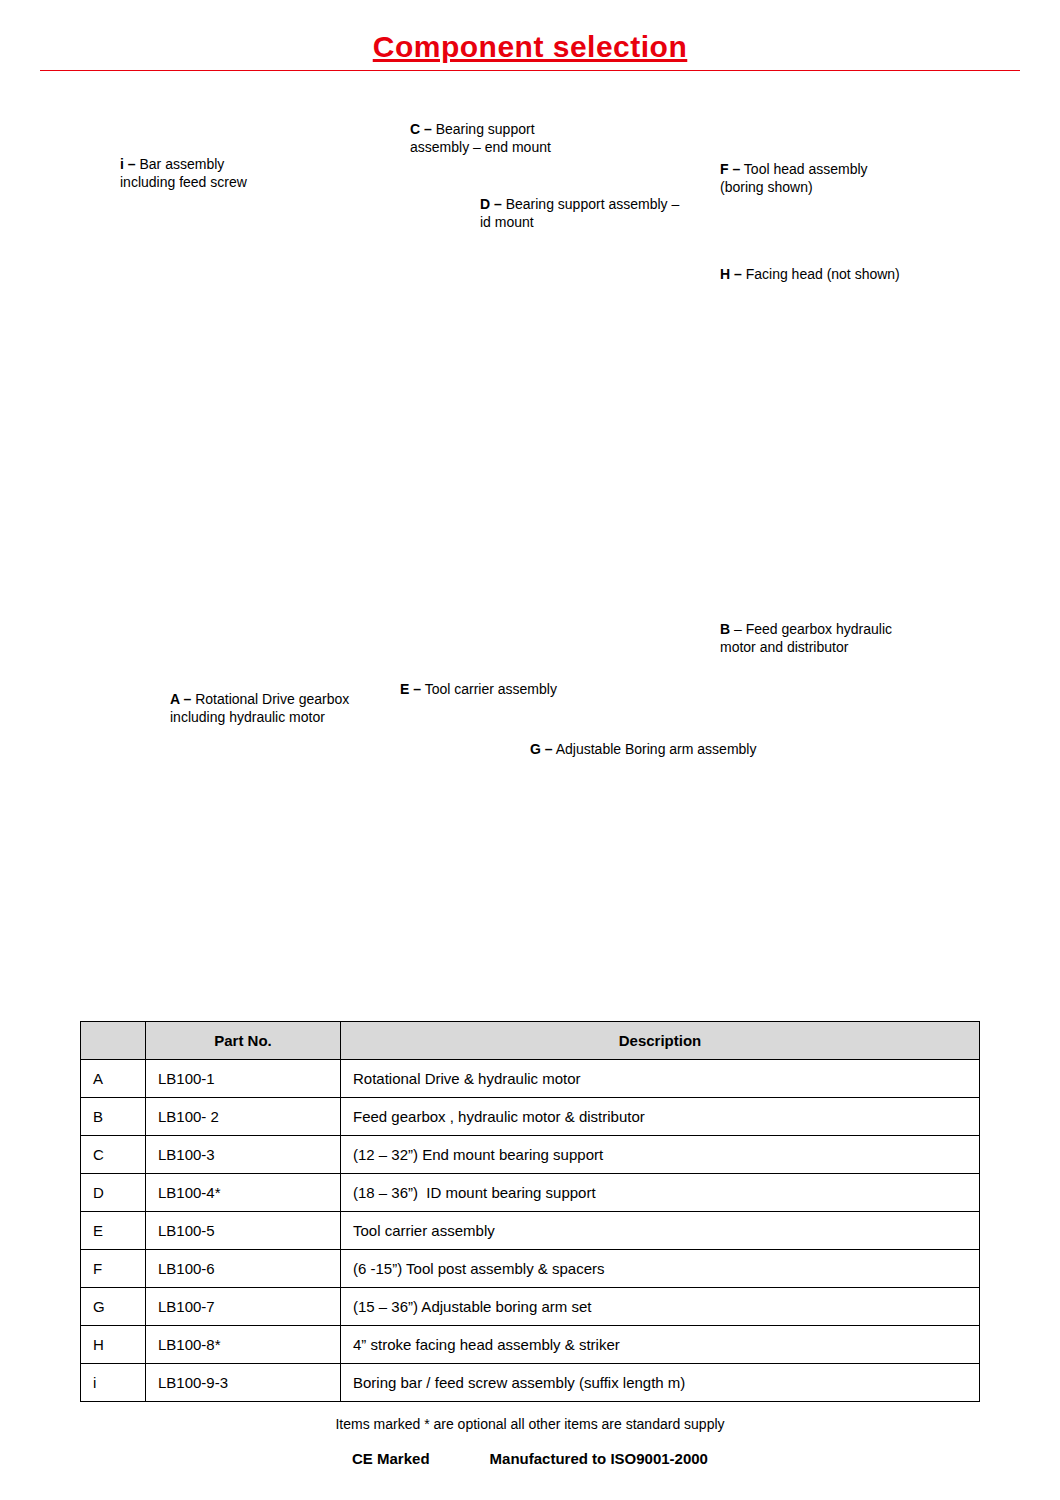Component selection
i – Bar assembly including feed screw
C – Bearing support assembly – end mount
D – Bearing support assembly – id mount
F – Tool head assembly (boring shown)
H – Facing head (not shown)
B – Feed gearbox hydraulic motor and distributor
A – Rotational Drive gearbox including hydraulic motor
E – Tool carrier assembly
G – Adjustable Boring arm assembly
| | Part No. | Description |
| --- | --- | --- |
| A | LB100-1 | Rotational Drive & hydraulic motor |
| B | LB100- 2 | Feed gearbox , hydraulic motor & distributor |
| C | LB100-3 | (12 – 32”) End mount bearing support |
| D | LB100-4* | (18 – 36”) ID mount bearing support |
| E | LB100-5 | Tool carrier assembly |
| F | LB100-6 | (6 -15”) Tool post assembly & spacers |
| G | LB100-7 | (15 – 36”) Adjustable boring arm set |
| H | LB100-8* | 4” stroke facing head assembly & striker |
| i | LB100-9-3 | Boring bar / feed screw assembly (suffix length m) |
Items marked * are optional all other items are standard supply
CE Marked Manufactured to ISO9001-2000